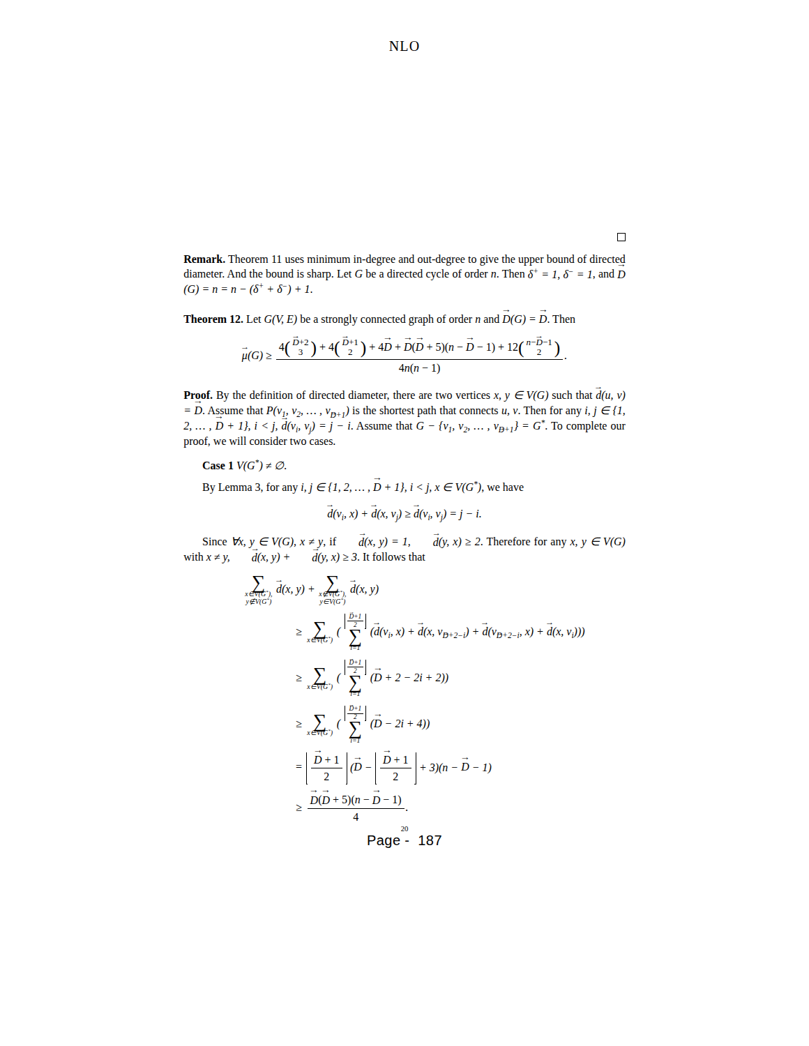NLO
Remark. Theorem 11 uses minimum in-degree and out-degree to give the upper bound of directed diameter. And the bound is sharp. Let G be a directed cycle of order n. Then δ+ = 1, δ− = 1, and D(G) = n = n − (δ+ + δ−) + 1.
Theorem 12. Let G(V, E) be a strongly connected graph of order n and D(G) = D. Then
μ(G) ≥ 4(D+23) + 4(D+12) + 4D + D(D + 5)(n − D − 1) + 12(n−D−12) 4n(n − 1) .
Proof. By the definition of directed diameter, there are two vertices x, y ∈ V(G) such that d(u, v) = D. Assume that P(v1, v2, … , vD+1) is the shortest path that connects u, v. Then for any i, j ∈ {1, 2, … , D + 1}, i < j, d(vi, vj) = j − i. Assume that G − {v1, v2, … , vD+1} = G*. To complete our proof, we will consider two cases.
Case 1 V(G*) ≠ ∅.
By Lemma 3, for any i, j ∈ {1, 2, … , D + 1}, i < j, x ∈ V(G*), we have
d(vi, x) + d(x, vj) ≥ d(vi, vj) = j − i.
Since ∀x, y ∈ V(G), x ≠ y, if d(x, y) = 1, d(y, x) ≥ 2. Therefore for any x, y ∈ V(G) with x ≠ y, d(x, y) + d(y, x) ≥ 3. It follows that
∑ x∈V(G*), y∉V(G*) d(x, y) + ∑ x∉V(G*), y∈V(G*) d(x, y)
≥ ∑ x∈V(G*) ( D+12 ∑ i=1 (d(vi, x) + d(x, vD+2−i) + d(vD+2−i, x) + d(x, vi)))
≥ ∑ x∈V(G*) ( D+12 ∑ i=1 (D + 2 − 2i + 2))
≥ ∑ x∈V(G*) ( D+12 ∑ i=1 (D − 2i + 4))
= D + 12 (D − D + 12 + 3)(n − D − 1)
≥ D(D + 5)(n − D − 1) 4 .
20 Page - 187